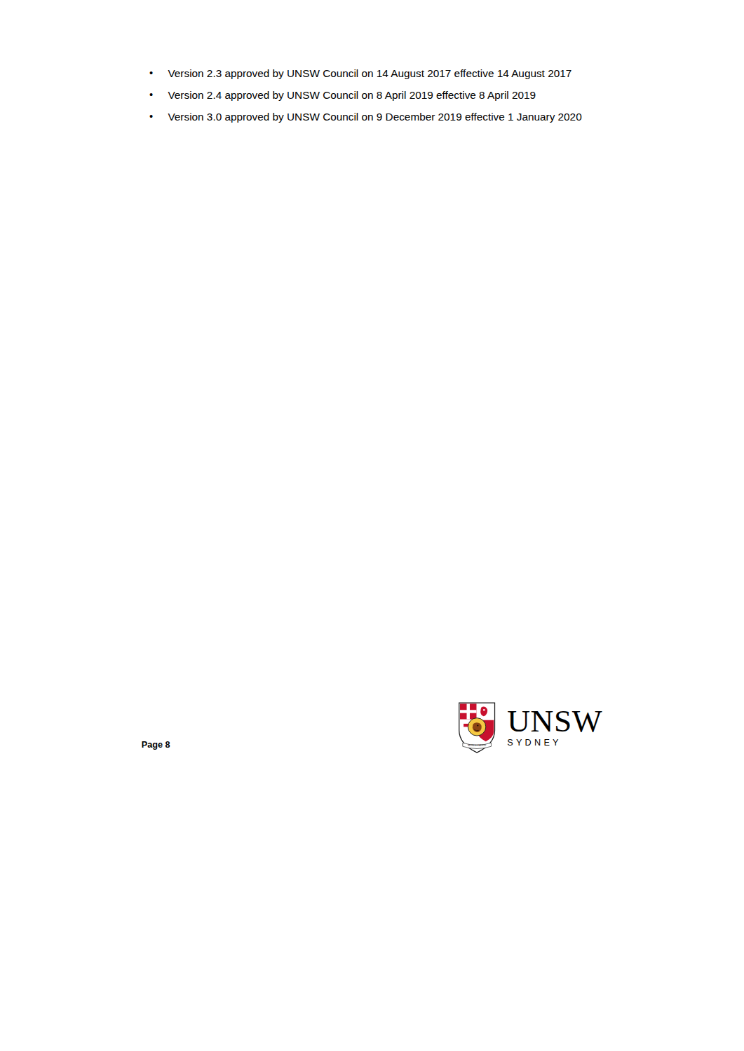Version 2.3 approved by UNSW Council on 14 August 2017 effective 14 August 2017
Version 2.4 approved by UNSW Council on 8 April 2019 effective 8 April 2019
Version 3.0 approved by UNSW Council on 9 December 2019 effective 1 January 2020
Page 8
MANU ET MENTE
UNSW
SYDNEY